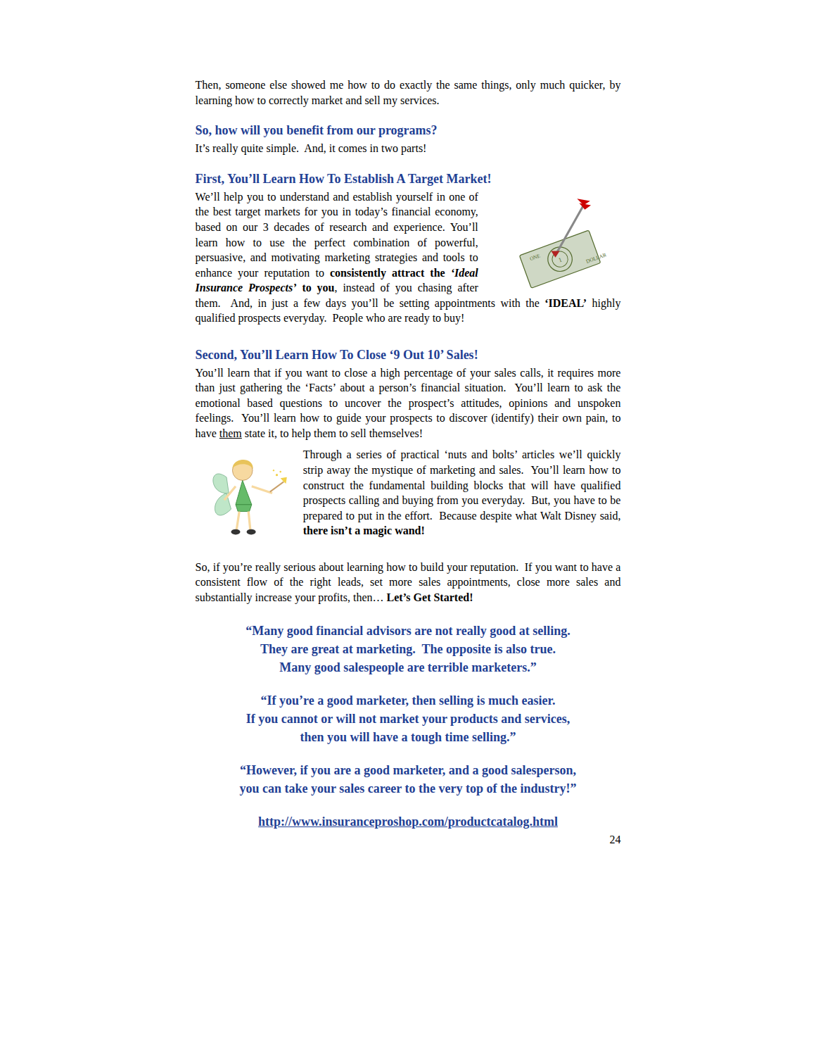Then, someone else showed me how to do exactly the same things, only much quicker, by learning how to correctly market and sell my services.
So, how will you benefit from our programs?
It’s really quite simple. And, it comes in two parts!
First, You’ll Learn How To Establish A Target Market!
We’ll help you to understand and establish yourself in one of the best target markets for you in today’s financial economy, based on our 3 decades of research and experience. You’ll learn how to use the perfect combination of powerful, persuasive, and motivating marketing strategies and tools to enhance your reputation to consistently attract the ‘Ideal Insurance Prospects’ to you, instead of you chasing after them. And, in just a few days you’ll be setting appointments with the ‘IDEAL’ highly qualified prospects everyday. People who are ready to buy!
Second, You’ll Learn How To Close ‘9 Out 10’ Sales!
You’ll learn that if you want to close a high percentage of your sales calls, it requires more than just gathering the ‘Facts’ about a person’s financial situation. You’ll learn to ask the emotional based questions to uncover the prospect’s attitudes, opinions and unspoken feelings. You’ll learn how to guide your prospects to discover (identify) their own pain, to have them state it, to help them to sell themselves!
Through a series of practical ‘nuts and bolts’ articles we’ll quickly strip away the mystique of marketing and sales. You’ll learn how to construct the fundamental building blocks that will have qualified prospects calling and buying from you everyday. But, you have to be prepared to put in the effort. Because despite what Walt Disney said, there isn’t a magic wand!
So, if you’re really serious about learning how to build your reputation. If you want to have a consistent flow of the right leads, set more sales appointments, close more sales and substantially increase your profits, then… Let’s Get Started!
“Many good financial advisors are not really good at selling.
They are great at marketing. The opposite is also true.
Many good salespeople are terrible marketers.”
“If you’re a good marketer, then selling is much easier.
If you cannot or will not market your products and services,
then you will have a tough time selling.”
“However, if you are a good marketer, and a good salesperson,
you can take your sales career to the very top of the industry!”
http://www.insuranceproshop.com/productcatalog.html
24